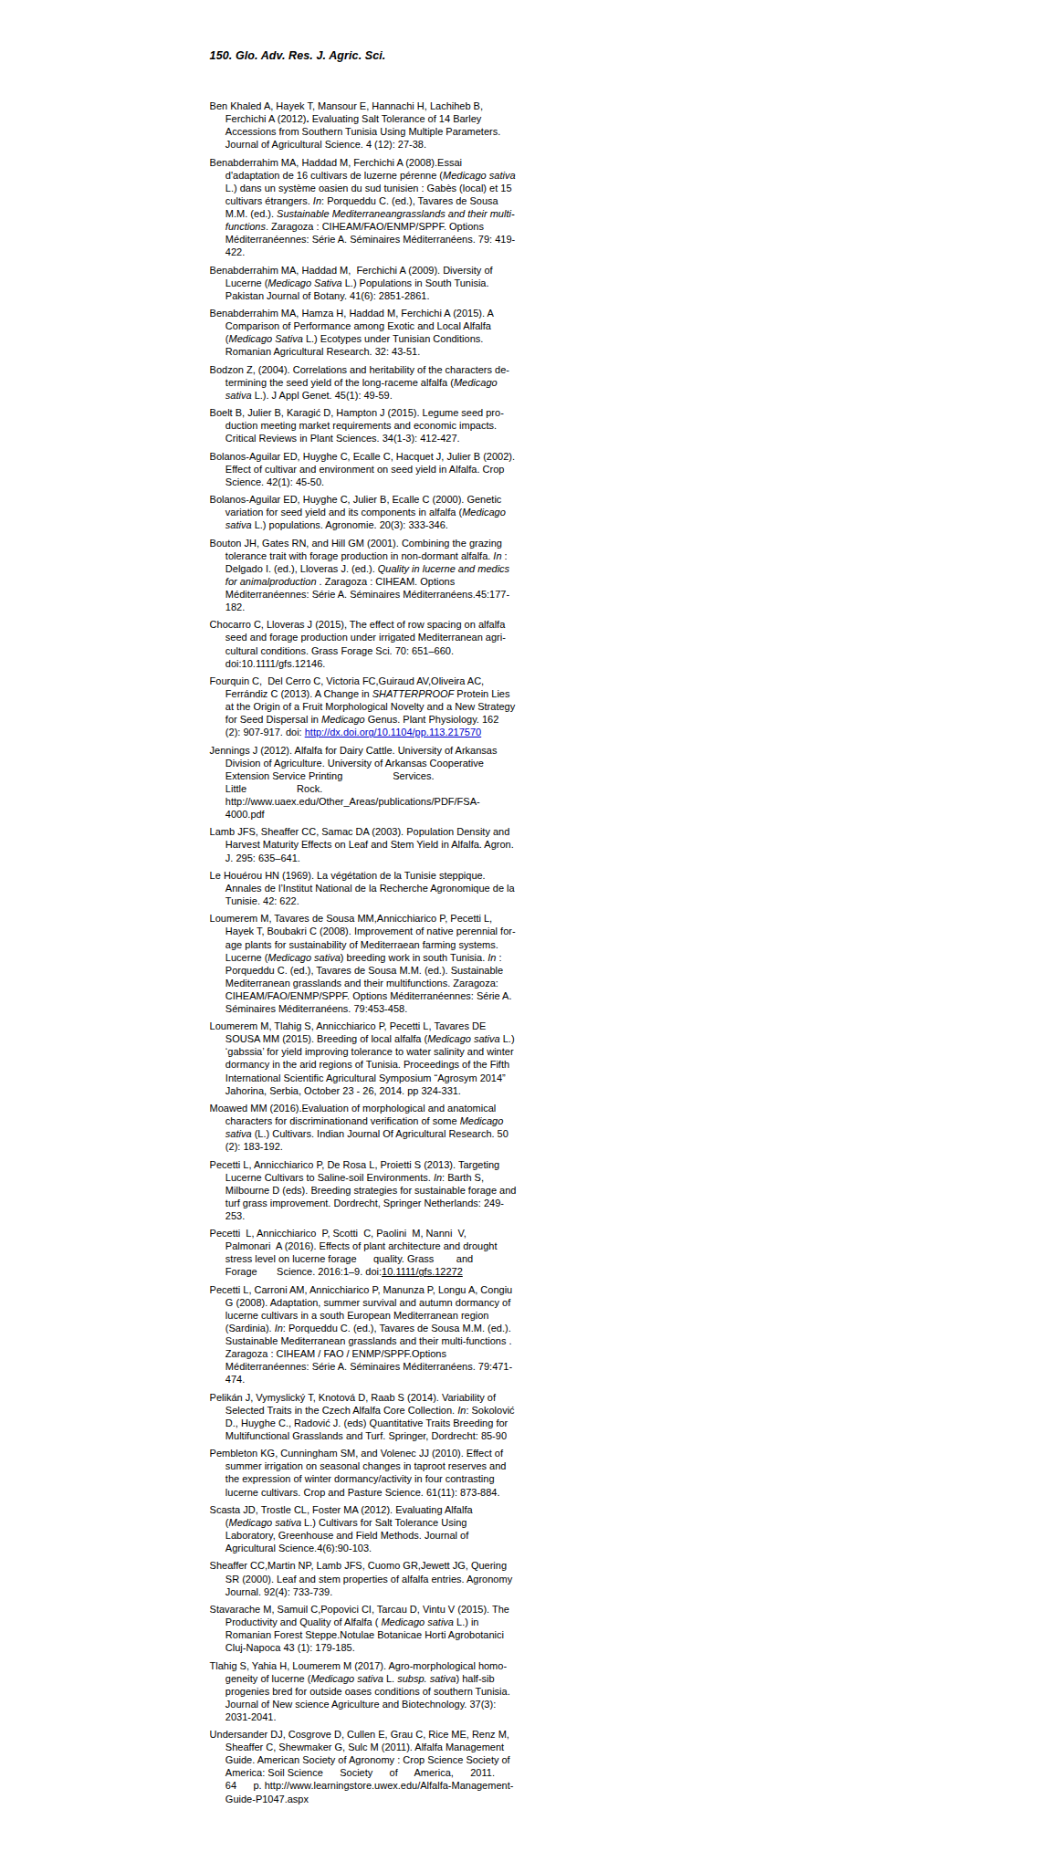150. Glo. Adv. Res. J. Agric. Sci.
Ben Khaled A, Hayek T, Mansour E, Hannachi H, Lachiheb B, Ferchichi A (2012). Evaluating Salt Tolerance of 14 Barley Accessions from Southern Tunisia Using Multiple Parameters. Journal of Agricultural Science. 4 (12): 27-38.
Benabderrahim MA, Haddad M, Ferchichi A (2008).Essai d'adaptation de 16 cultivars de luzerne pérenne (Medicago sativa L.) dans un système oasien du sud tunisien : Gabès (local) et 15 cultivars étrangers. In: Porqueddu C. (ed.), Tavares de Sousa M.M. (ed.). Sustainable Mediterraneangrasslands and their multi-functions. Zaragoza : CIHEAM/FAO/ENMP/SPPF. Options Méditerranéennes: Série A. Séminaires Méditerranéens. 79: 419-422.
Benabderrahim MA, Haddad M, Ferchichi A (2009). Diversity of Lucerne (Medicago Sativa L.) Populations in South Tunisia. Pakistan Journal of Botany. 41(6): 2851-2861.
Benabderrahim MA, Hamza H, Haddad M, Ferchichi A (2015). A Comparison of Performance among Exotic and Local Alfalfa (Medicago Sativa L.) Ecotypes under Tunisian Conditions. Romanian Agricultural Research. 32: 43-51.
Bodzon Z, (2004). Correlations and heritability of the characters determining the seed yield of the long-raceme alfalfa (Medicago sativa L.). J Appl Genet. 45(1): 49-59.
Boelt B, Julier B, Karagić D, Hampton J (2015). Legume seed production meeting market requirements and economic impacts. Critical Reviews in Plant Sciences. 34(1-3): 412-427.
Bolanos-Aguilar ED, Huyghe C, Ecalle C, Hacquet J, Julier B (2002). Effect of cultivar and environment on seed yield in Alfalfa. Crop Science. 42(1): 45-50.
Bolanos-Aguilar ED, Huyghe C, Julier B, Ecalle C (2000). Genetic variation for seed yield and its components in alfalfa (Medicago sativa L.) populations. Agronomie. 20(3): 333-346.
Bouton JH, Gates RN, and Hill GM (2001). Combining the grazing tolerance trait with forage production in non-dormant alfalfa. In : Delgado I. (ed.), Lloveras J. (ed.). Quality in lucerne and medics for animalproduction . Zaragoza : CIHEAM. Options Méditerranéennes: Série A. Séminaires Méditerranéens.45:177-182.
Chocarro C, Lloveras J (2015), The effect of row spacing on alfalfa seed and forage production under irrigated Mediterranean agricultural conditions. Grass Forage Sci. 70: 651–660. doi:10.1111/gfs.12146.
Fourquin C, Del Cerro C, Victoria FC,Guiraud AV,Oliveira AC, Ferrándiz C (2013). A Change in SHATTERPROOF Protein Lies at the Origin of a Fruit Morphological Novelty and a New Strategy for Seed Dispersal in Medicago Genus. Plant Physiology. 162 (2): 907-917. doi: http://dx.doi.org/10.1104/pp.113.217570
Jennings J (2012). Alfalfa for Dairy Cattle. University of Arkansas Division of Agriculture. University of Arkansas Cooperative Extension Service Printing Services. Little Rock. http://www.uaex.edu/Other_Areas/publications/PDF/FSA-4000.pdf
Lamb JFS, Sheaffer CC, Samac DA (2003). Population Density and Harvest Maturity Effects on Leaf and Stem Yield in Alfalfa. Agron. J. 295: 635–641.
Le Houérou HN (1969). La végétation de la Tunisie steppique. Annales de l’Institut National de la Recherche Agronomique de la Tunisie. 42: 622.
Loumerem M, Tavares de Sousa MM,Annicchiarico P, Pecetti L, Hayek T, Boubakri C (2008). Improvement of native perennial forage plants for sustainability of Mediterraean farming systems. Lucerne (Medicago sativa) breeding work in south Tunisia. In : Porqueddu C. (ed.), Tavares de Sousa M.M. (ed.). Sustainable Mediterranean grasslands and their multifunctions. Zaragoza: CIHEAM/FAO/ENMP/SPPF. Options Méditerranéennes: Série A. Séminaires Méditerranéens. 79:453-458.
Loumerem M, Tlahig S, Annicchiarico P, Pecetti L, Tavares DE SOUSA MM (2015). Breeding of local alfalfa (Medicago sativa L.) ‘gabssia’ for yield improving tolerance to water salinity and winter dormancy in the arid regions of Tunisia. Proceedings of the Fifth International Scientific Agricultural Symposium “Agrosym 2014” Jahorina, Serbia, October 23 - 26, 2014. pp 324-331.
Moawed MM (2016).Evaluation of morphological and anatomical characters for discriminationand verification of some Medicago sativa (L.) Cultivars. Indian Journal Of Agricultural Research. 50 (2): 183-192.
Pecetti L, Annicchiarico P, De Rosa L, Proietti S (2013). Targeting Lucerne Cultivars to Saline-soil Environments. In: Barth S, Milbourne D (eds). Breeding strategies for sustainable forage and turf grass improvement. Dordrecht, Springer Netherlands: 249-253.
Pecetti L, Annicchiarico P, Scotti C, Paolini M, Nanni V, Palmonari A (2016). Effects of plant architecture and drought stress level on lucerne forage quality. Grass and Forage Science. 2016:1–9. doi:10.1111/gfs.12272
Pecetti L, Carroni AM, Annicchiarico P, Manunza P, Longu A, Congiu G (2008). Adaptation, summer survival and autumn dormancy of lucerne cultivars in a south European Mediterranean region (Sardinia). In: Porqueddu C. (ed.), Tavares de Sousa M.M. (ed.). Sustainable Mediterranean grasslands and their multi-functions . Zaragoza : CIHEAM / FAO / ENMP/SPPF.Options Méditerranéennes: Série A. Séminaires Méditerranéens. 79:471-474.
Pelikán J, Vymyslický T, Knotová D, Raab S (2014). Variability of Selected Traits in the Czech Alfalfa Core Collection. In: Sokolović D., Huyghe C., Radović J. (eds) Quantitative Traits Breeding for Multifunctional Grasslands and Turf. Springer, Dordrecht: 85-90
Pembleton KG, Cunningham SM, and Volenec JJ (2010). Effect of summer irrigation on seasonal changes in taproot reserves and the expression of winter dormancy/activity in four contrasting lucerne cultivars. Crop and Pasture Science. 61(11): 873-884.
Scasta JD, Trostle CL, Foster MA (2012). Evaluating Alfalfa (Medicago sativa L.) Cultivars for Salt Tolerance Using Laboratory, Greenhouse and Field Methods. Journal of Agricultural Science.4(6):90-103.
Sheaffer CC,Martin NP, Lamb JFS, Cuomo GR,Jewett JG, Quering SR (2000). Leaf and stem properties of alfalfa entries. Agronomy Journal. 92(4): 733-739.
Stavarache M, Samuil C,Popovici CI, Tarcau D, Vintu V (2015). The Productivity and Quality of Alfalfa ( Medicago sativa L.) in Romanian Forest Steppe.Notulae Botanicae Horti Agrobotanici Cluj-Napoca 43 (1): 179-185.
Tlahig S, Yahia H, Loumerem M (2017). Agro-morphological homogeneity of lucerne (Medicago sativa L. subsp. sativa) half-sib progenies bred for outside oases conditions of southern Tunisia. Journal of New science Agriculture and Biotechnology. 37(3): 2031-2041.
Undersander DJ, Cosgrove D, Cullen E, Grau C, Rice ME, Renz M, Sheaffer C, Shewmaker G, Sulc M (2011). Alfalfa Management Guide. American Society of Agronomy : Crop Science Society of America: Soil Science Society of America, 2011. 64 p. http://www.learningstore.uwex.edu/Alfalfa-Management-Guide-P1047.aspx